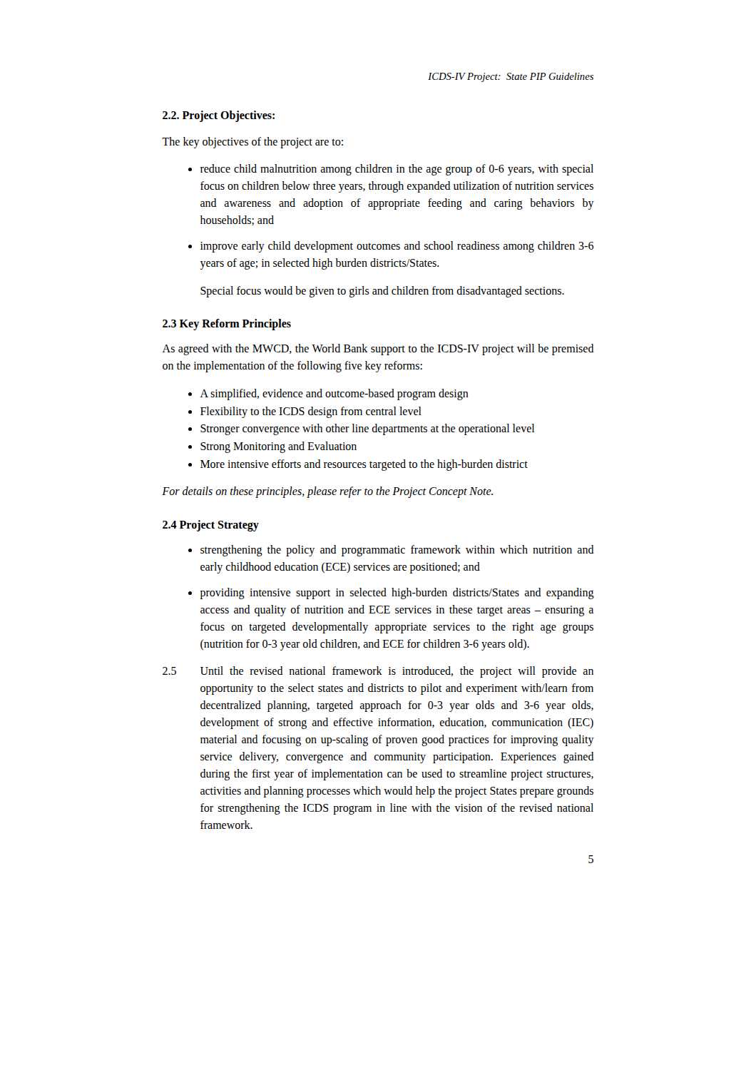ICDS-IV Project: State PIP Guidelines
2.2. Project Objectives:
The key objectives of the project are to:
reduce child malnutrition among children in the age group of 0-6 years, with special focus on children below three years, through expanded utilization of nutrition services and awareness and adoption of appropriate feeding and caring behaviors by households; and
improve early child development outcomes and school readiness among children 3-6 years of age; in selected high burden districts/States.
Special focus would be given to girls and children from disadvantaged sections.
2.3 Key Reform Principles
As agreed with the MWCD, the World Bank support to the ICDS-IV project will be premised on the implementation of the following five key reforms:
A simplified, evidence and outcome-based program design
Flexibility to the ICDS design from central level
Stronger convergence with other line departments at the operational level
Strong Monitoring and Evaluation
More intensive efforts and resources targeted to the high-burden district
For details on these principles, please refer to the Project Concept Note.
2.4 Project Strategy
strengthening the policy and programmatic framework within which nutrition and early childhood education (ECE) services are positioned; and
providing intensive support in selected high-burden districts/States and expanding access and quality of nutrition and ECE services in these target areas – ensuring a focus on targeted developmentally appropriate services to the right age groups (nutrition for 0-3 year old children, and ECE for children 3-6 years old).
2.5
Until the revised national framework is introduced, the project will provide an opportunity to the select states and districts to pilot and experiment with/learn from decentralized planning, targeted approach for 0-3 year olds and 3-6 year olds, development of strong and effective information, education, communication (IEC) material and focusing on up-scaling of proven good practices for improving quality service delivery, convergence and community participation. Experiences gained during the first year of implementation can be used to streamline project structures, activities and planning processes which would help the project States prepare grounds for strengthening the ICDS program in line with the vision of the revised national framework.
5